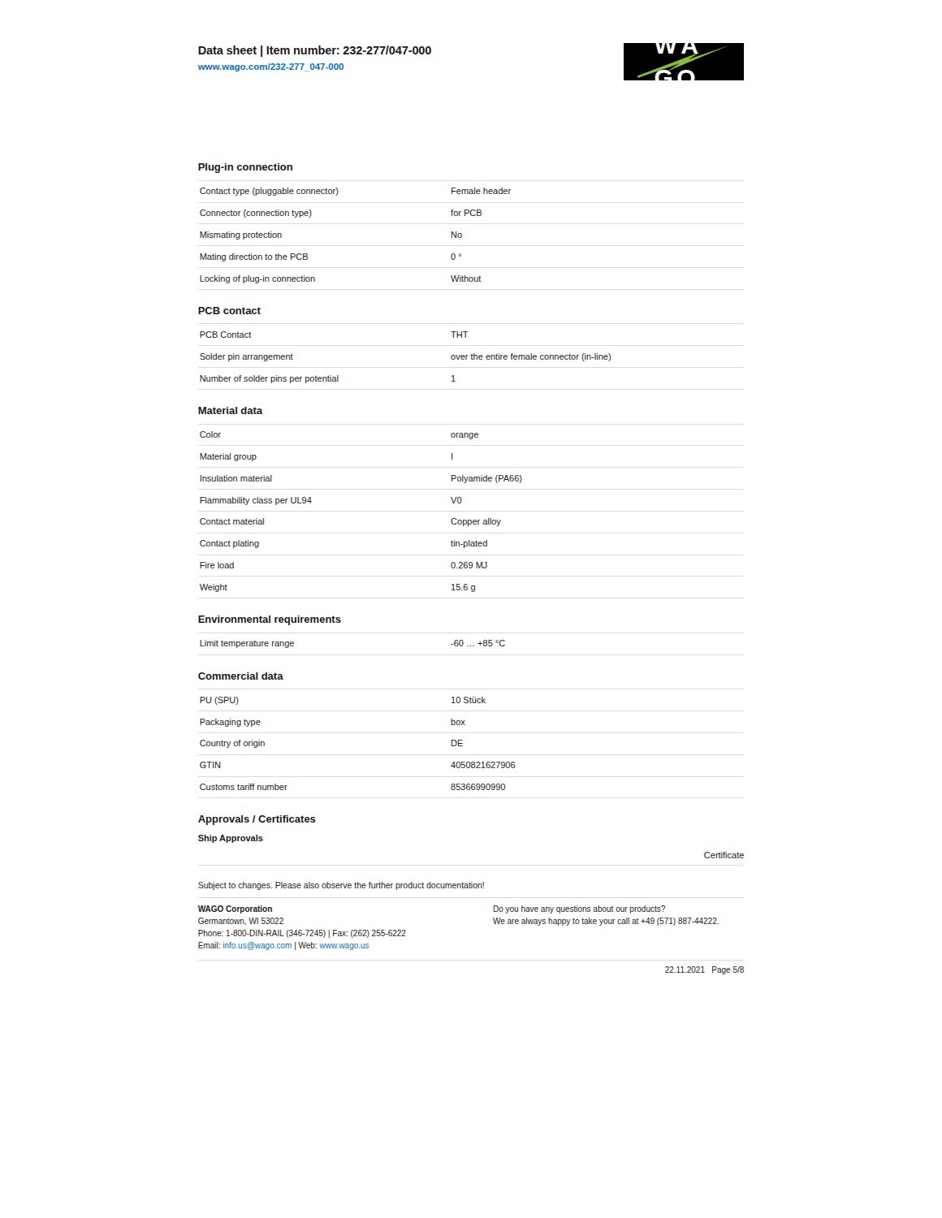Data sheet | Item number: 232-277/047-000
www.wago.com/232-277_047-000
W A G O
Plug-in connection
| Contact type (pluggable connector) | Female header |
| Connector (connection type) | for PCB |
| Mismating protection | No |
| Mating direction to the PCB | 0 ° |
| Locking of plug-in connection | Without |
PCB contact
| PCB Contact | THT |
| Solder pin arrangement | over the entire female connector (in-line) |
| Number of solder pins per potential | 1 |
Material data
| Color | orange |
| Material group | I |
| Insulation material | Polyamide (PA66) |
| Flammability class per UL94 | V0 |
| Contact material | Copper alloy |
| Contact plating | tin-plated |
| Fire load | 0.269 MJ |
| Weight | 15.6 g |
Environmental requirements
| Limit temperature range | -60 … +85 °C |
Commercial data
| PU (SPU) | 10 Stück |
| Packaging type | box |
| Country of origin | DE |
| GTIN | 4050821627906 |
| Customs tariff number | 85366990990 |
Approvals / Certificates
Ship Approvals
Certificate
Subject to changes. Please also observe the further product documentation!
WAGO Corporation
Germantown, WI 53022
Phone: 1-800-DIN-RAIL (346-7245) | Fax: (262) 255-6222
Email: info.us@wago.com | Web: www.wago.us
Do you have any questions about our products?
We are always happy to take your call at +49 (571) 887-44222.
22.11.2021 Page 5/8